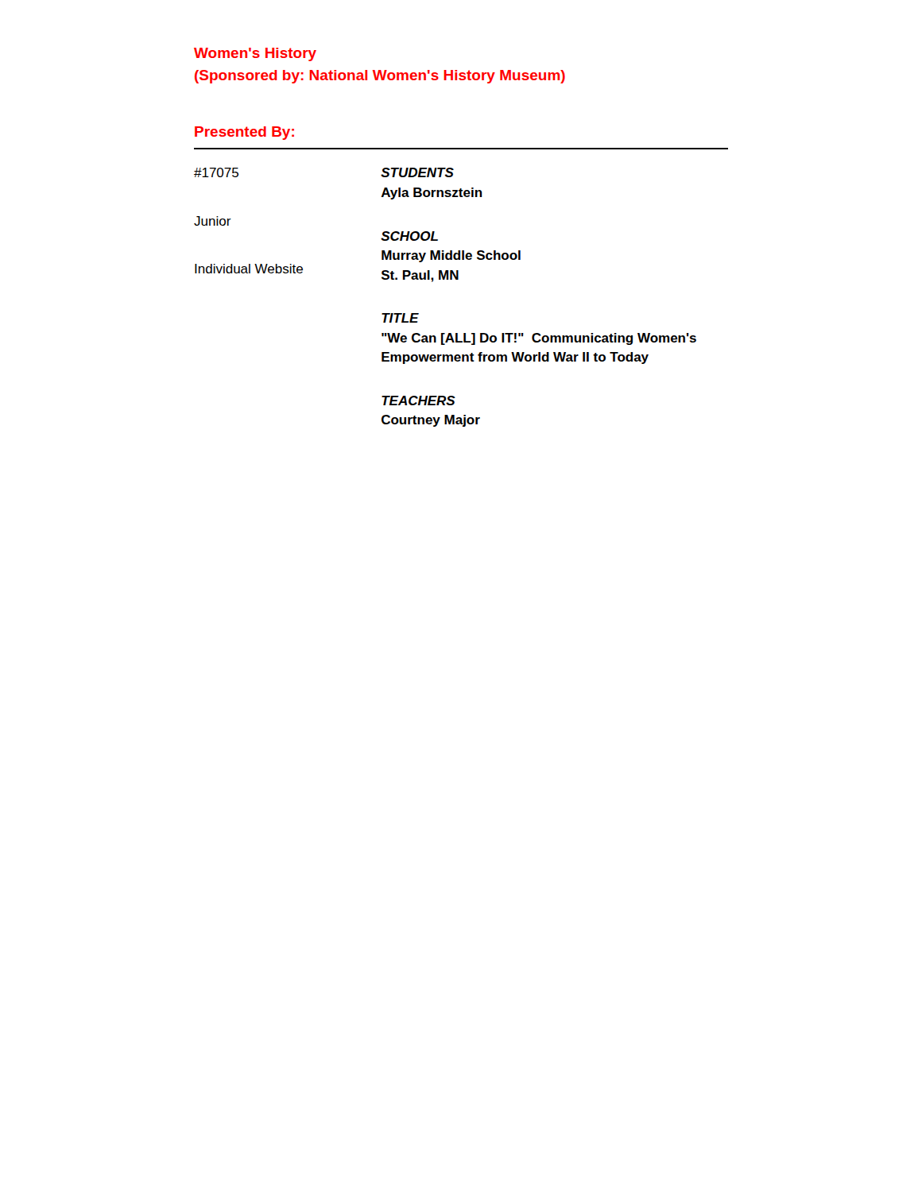Women's History (Sponsored by: National Women's History Museum)
Presented By:
| #17075 Junior Individual Website | STUDENTS Ayla Bornsztein SCHOOL Murray Middle School St. Paul, MN TITLE "We Can [ALL] Do IT!" Communicating Women's Empowerment from World War II to Today TEACHERS Courtney Major |